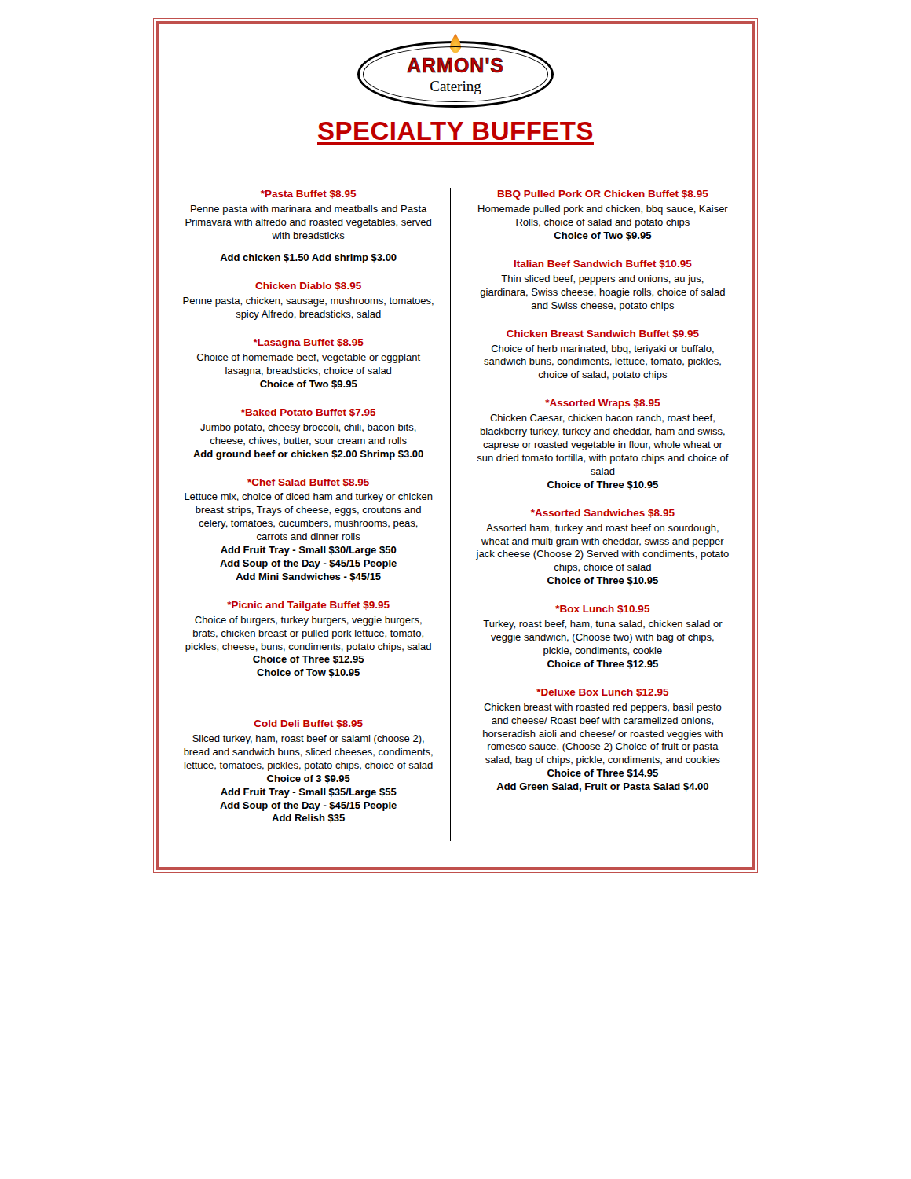ARMON'S Catering
SPECIALTY BUFFETS
*Pasta Buffet $8.95
Penne pasta with marinara and meatballs and Pasta Primavara with alfredo and roasted vegetables, served with breadsticks
Add chicken $1.50 Add shrimp $3.00
Chicken Diablo $8.95
Penne pasta, chicken, sausage, mushrooms, tomatoes, spicy Alfredo, breadsticks, salad
*Lasagna Buffet $8.95
Choice of homemade beef, vegetable or eggplant lasagna, breadsticks, choice of salad
Choice of Two $9.95
*Baked Potato Buffet $7.95
Jumbo potato, cheesy broccoli, chili, bacon bits, cheese, chives, butter, sour cream and rolls
Add ground beef or chicken $2.00 Shrimp $3.00
*Chef Salad Buffet $8.95
Lettuce mix, choice of diced ham and turkey or chicken breast strips, Trays of cheese, eggs, croutons and celery, tomatoes, cucumbers, mushrooms, peas, carrots and dinner rolls
Add Fruit Tray - Small $30/Large $50
Add Soup of the Day - $45/15 People
Add Mini Sandwiches - $45/15
*Picnic and Tailgate Buffet $9.95
Choice of burgers, turkey burgers, veggie burgers, brats, chicken breast or pulled pork lettuce, tomato, pickles, cheese, buns, condiments, potato chips, salad
Choice of Three $12.95
Choice of Tow $10.95
Cold Deli Buffet $8.95
Sliced turkey, ham, roast beef or salami (choose 2), bread and sandwich buns, sliced cheeses, condiments, lettuce, tomatoes, pickles, potato chips, choice of salad
Choice of 3 $9.95
Add Fruit Tray - Small $35/Large $55
Add Soup of the Day - $45/15 People
Add Relish $35
BBQ Pulled Pork OR Chicken Buffet $8.95
Homemade pulled pork and chicken, bbq sauce, Kaiser Rolls, choice of salad and potato chips
Choice of Two $9.95
Italian Beef Sandwich Buffet $10.95
Thin sliced beef, peppers and onions, au jus, giardinara, Swiss cheese, hoagie rolls, choice of salad and Swiss cheese, potato chips
Chicken Breast Sandwich Buffet $9.95
Choice of herb marinated, bbq, teriyaki or buffalo, sandwich buns, condiments, lettuce, tomato, pickles, choice of salad, potato chips
*Assorted Wraps $8.95
Chicken Caesar, chicken bacon ranch, roast beef, blackberry turkey, turkey and cheddar, ham and swiss, caprese or roasted vegetable in flour, whole wheat or sun dried tomato tortilla, with potato chips and choice of salad
Choice of Three $10.95
*Assorted Sandwiches $8.95
Assorted ham, turkey and roast beef on sourdough, wheat and multi grain with cheddar, swiss and pepper jack cheese (Choose 2) Served with condiments, potato chips, choice of salad
Choice of Three $10.95
*Box Lunch $10.95
Turkey, roast beef, ham, tuna salad, chicken salad or veggie sandwich, (Choose two) with bag of chips, pickle, condiments, cookie
Choice of Three $12.95
*Deluxe Box Lunch $12.95
Chicken breast with roasted red peppers, basil pesto and cheese/ Roast beef with caramelized onions, horseradish aioli and cheese/ or roasted veggies with romesco sauce. (Choose 2) Choice of fruit or pasta salad, bag of chips, pickle, condiments, and cookies
Choice of Three $14.95
Add Green Salad, Fruit or Pasta Salad $4.00